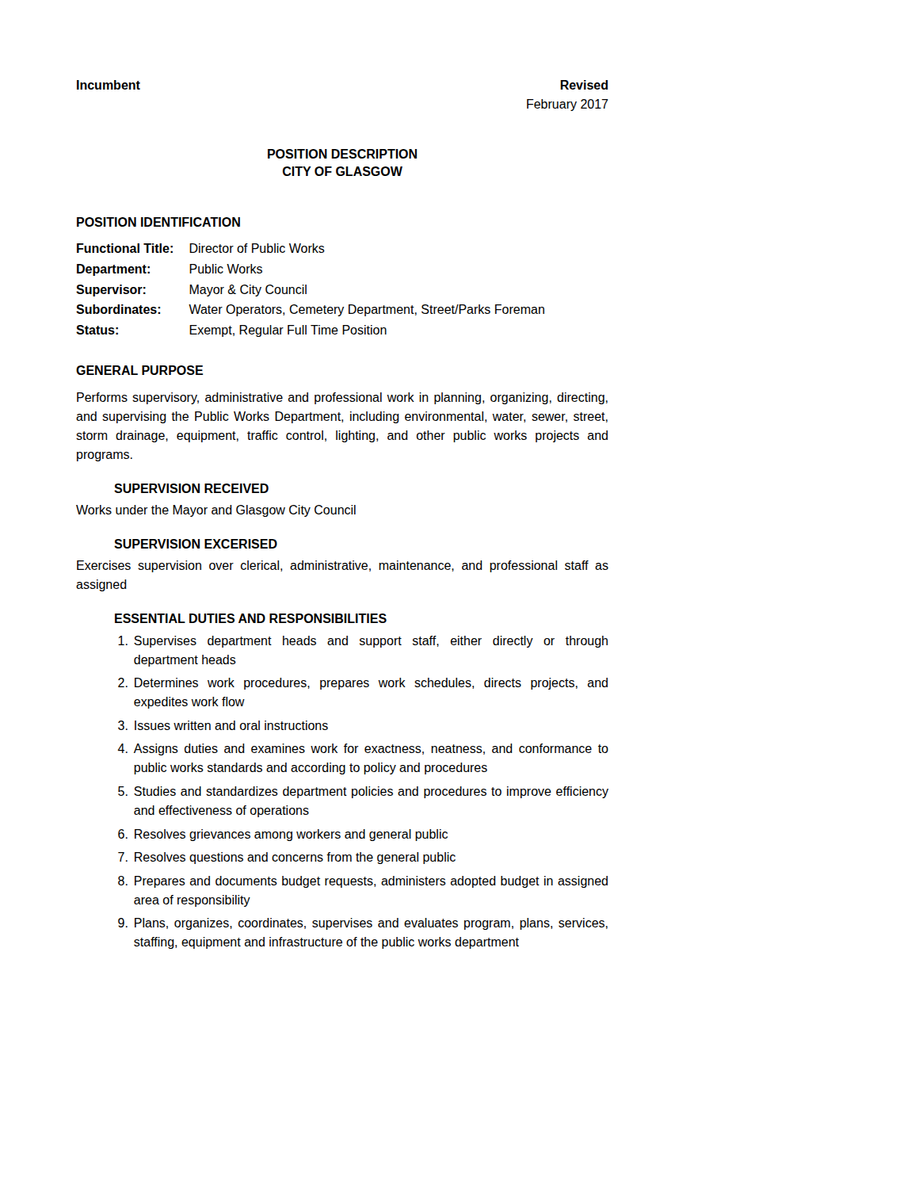Incumbent
Revised
February 2017
POSITION DESCRIPTION
CITY OF GLASGOW
POSITION IDENTIFICATION
| Functional Title: | Director of Public Works |
| Department: | Public Works |
| Supervisor: | Mayor & City Council |
| Subordinates: | Water Operators, Cemetery Department, Street/Parks Foreman |
| Status: | Exempt, Regular Full Time Position |
GENERAL PURPOSE
Performs supervisory, administrative and professional work in planning, organizing, directing, and supervising the Public Works Department, including environmental, water, sewer, street, storm drainage, equipment, traffic control, lighting, and other public works projects and programs.
SUPERVISION RECEIVED
Works under the Mayor and Glasgow City Council
SUPERVISION EXCERISED
Exercises supervision over clerical, administrative, maintenance, and professional staff as assigned
ESSENTIAL DUTIES AND RESPONSIBILITIES
Supervises department heads and support staff, either directly or through department heads
Determines work procedures, prepares work schedules, directs projects, and expedites work flow
Issues written and oral instructions
Assigns duties and examines work for exactness, neatness, and conformance to public works standards and according to policy and procedures
Studies and standardizes department policies and procedures to improve efficiency and effectiveness of operations
Resolves grievances among workers and general public
Resolves questions and concerns from the general public
Prepares and documents budget requests, administers adopted budget in assigned area of responsibility
Plans, organizes, coordinates, supervises and evaluates program, plans, services, staffing, equipment and infrastructure of the public works department